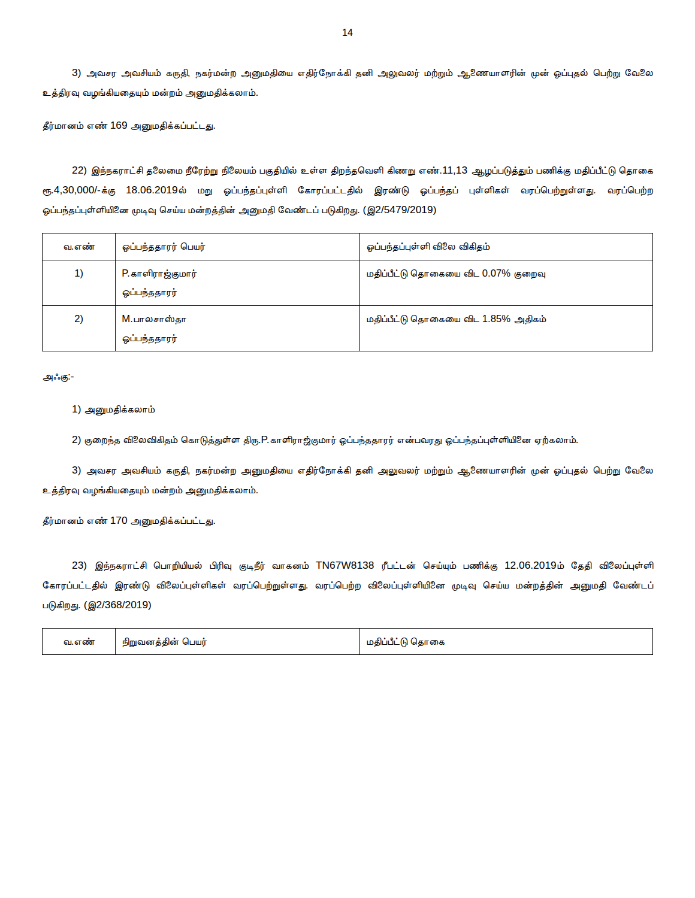14
3) அவசர அவசியம் கருதி, நகர்மன்ற அனுமதியை எதிர்நோக்கி தனி அலுவலர் மற்றும் ஆணையாளரின் முன் ஒப்புதல் பெற்று வேலை உத்திரவு வழங்கியதையும் மன்றம் அனுமதிக்கலாம்.
தீர்மானம் எண் 169 அனுமதிக்கப்பட்டது.
22) இந்நகராட்சி தலைமை நீரேற்று நிலையம் பகுதியில் உள்ள திறந்தவெளி கிணறு எண்.11,13 ஆழப்படுத்தும் பணிக்கு மதிப்பீட்டு தொகை ரூ.4,30,000/-க்கு 18.06.2019ல் மறு ஒப்பந்தப்புள்ளி கோரப்பட்டதில் இரண்டு ஒப்பந்தப் புள்ளிகள் வரப்பெற்றுள்ளது. வரப்பெற்ற ஒப்பந்தப்புள்ளியினை முடிவு செய்ய மன்றத்தின் அனுமதி வேண்டப் படுகிறது. (இ2/5479/2019)
| வ.எண் | ஒப்பந்ததாரர் பெயர் | ஒப்பந்தப்புள்ளி விலை விகிதம் |
| 1) | P.காளிராஜ்குமார் ஒப்பந்ததாரர் | மதிப்பீட்டு தொகையை விட 0.07% குறைவு |
| 2) | M.பாலசாஸ்தா ஒப்பந்ததாரர் | மதிப்பீட்டு தொகையை விட 1.85% அதிகம் |
அஃகு:-
1) அனுமதிக்கலாம்
2) குறைந்த விலைவிகிதம் கொடுத்துள்ள திரு.P.காளிராஜ்குமார் ஒப்பந்ததாரர் என்பவரது ஒப்பந்தப்புள்ளியினை ஏற்கலாம்.
3) அவசர அவசியம் கருதி, நகர்மன்ற அனுமதியை எதிர்நோக்கி தனி அலுவலர் மற்றும் ஆணையாளரின் முன் ஒப்புதல் பெற்று வேலை உத்திரவு வழங்கியதையும் மன்றம் அனுமதிக்கலாம்.
தீர்மானம் எண் 170 அனுமதிக்கப்பட்டது.
23) இந்நகராட்சி பொறியியல் பிரிவு குடிநீர் வாகனம் TN67W8138 ரீபட்டன் செய்யும் பணிக்கு 12.06.2019ம் தேதி விலைப்புள்ளி கோரப்பட்டதில் இரண்டு விலைப்புள்ளிகள் வரப்பெற்றுள்ளது. வரப்பெற்ற விலைப்புள்ளியினை முடிவு செய்ய மன்றத்தின் அனுமதி வேண்டப் படுகிறது. (இ2/368/2019)
| வ.எண் | நிறுவனத்தின் பெயர் | மதிப்பீட்டு தொகை |